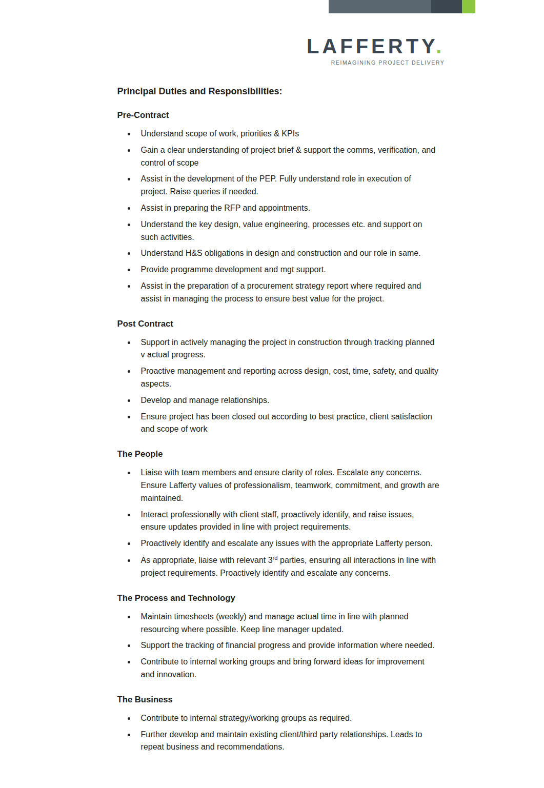LAFFERTY.
REIMAGINING PROJECT DELIVERY
Principal Duties and Responsibilities:
Pre-Contract
Understand scope of work, priorities & KPIs
Gain a clear understanding of project brief & support the comms, verification, and control of scope
Assist in the development of the PEP. Fully understand role in execution of project. Raise queries if needed.
Assist in preparing the RFP and appointments.
Understand the key design, value engineering, processes etc. and support on such activities.
Understand H&S obligations in design and construction and our role in same.
Provide programme development and mgt support.
Assist in the preparation of a procurement strategy report where required and assist in managing the process to ensure best value for the project.
Post Contract
Support in actively managing the project in construction through tracking planned v actual progress.
Proactive management and reporting across design, cost, time, safety, and quality aspects.
Develop and manage relationships.
Ensure project has been closed out according to best practice, client satisfaction and scope of work
The People
Liaise with team members and ensure clarity of roles. Escalate any concerns. Ensure Lafferty values of professionalism, teamwork, commitment, and growth are maintained.
Interact professionally with client staff, proactively identify, and raise issues, ensure updates provided in line with project requirements.
Proactively identify and escalate any issues with the appropriate Lafferty person.
As appropriate, liaise with relevant 3rd parties, ensuring all interactions in line with project requirements. Proactively identify and escalate any concerns.
The Process and Technology
Maintain timesheets (weekly) and manage actual time in line with planned resourcing where possible. Keep line manager updated.
Support the tracking of financial progress and provide information where needed.
Contribute to internal working groups and bring forward ideas for improvement and innovation.
The Business
Contribute to internal strategy/working groups as required.
Further develop and maintain existing client/third party relationships. Leads to repeat business and recommendations.